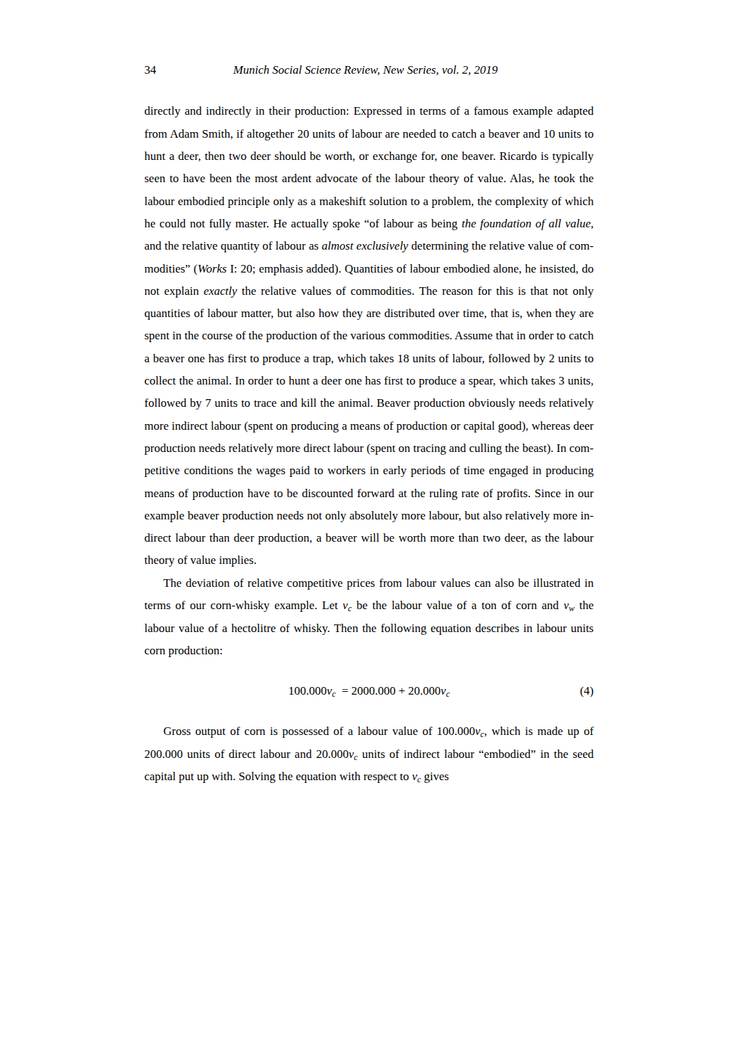34 Munich Social Science Review, New Series, vol. 2, 2019
directly and indirectly in their production: Expressed in terms of a famous example adapted from Adam Smith, if altogether 20 units of labour are needed to catch a beaver and 10 units to hunt a deer, then two deer should be worth, or exchange for, one beaver. Ricardo is typically seen to have been the most ardent advocate of the labour theory of value. Alas, he took the labour embodied principle only as a makeshift solution to a problem, the complexity of which he could not fully master. He actually spoke “of labour as being the foundation of all value, and the relative quantity of labour as almost exclusively determining the relative value of commodities” (Works I: 20; emphasis added). Quantities of labour embodied alone, he insisted, do not explain exactly the relative values of commodities. The reason for this is that not only quantities of labour matter, but also how they are distributed over time, that is, when they are spent in the course of the production of the various commodities. Assume that in order to catch a beaver one has first to produce a trap, which takes 18 units of labour, followed by 2 units to collect the animal. In order to hunt a deer one has first to produce a spear, which takes 3 units, followed by 7 units to trace and kill the animal. Beaver production obviously needs relatively more indirect labour (spent on producing a means of production or capital good), whereas deer production needs relatively more direct labour (spent on tracing and culling the beast). In competitive conditions the wages paid to workers in early periods of time engaged in producing means of production have to be discounted forward at the ruling rate of profits. Since in our example beaver production needs not only absolutely more labour, but also relatively more indirect labour than deer production, a beaver will be worth more than two deer, as the labour theory of value implies.
The deviation of relative competitive prices from labour values can also be illustrated in terms of our corn-whisky example. Let vc be the labour value of a ton of corn and vw the labour value of a hectolitre of whisky. Then the following equation describes in labour units corn production:
100.000vc = 2000.000 + 20.000vc (4)
Gross output of corn is possessed of a labour value of 100.000vc, which is made up of 200.000 units of direct labour and 20.000vc units of indirect labour “embodied” in the seed capital put up with. Solving the equation with respect to vc gives